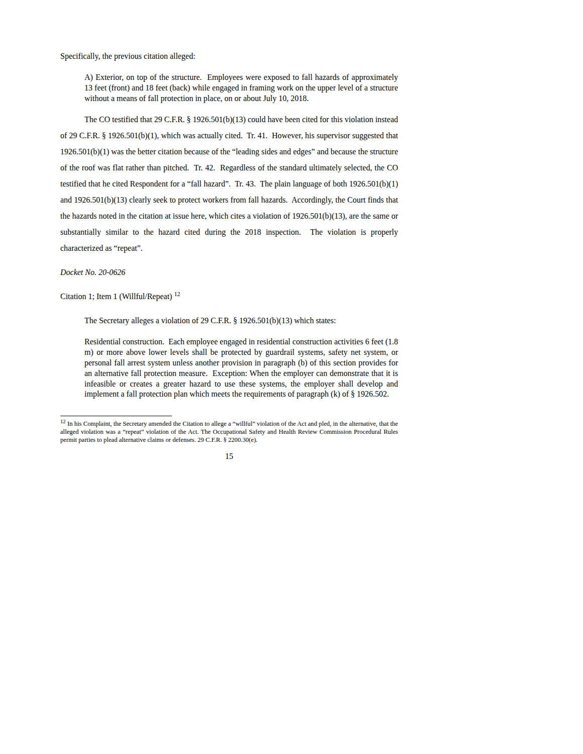Specifically, the previous citation alleged:
A) Exterior, on top of the structure. Employees were exposed to fall hazards of approximately 13 feet (front) and 18 feet (back) while engaged in framing work on the upper level of a structure without a means of fall protection in place, on or about July 10, 2018.
The CO testified that 29 C.F.R. § 1926.501(b)(13) could have been cited for this violation instead of 29 C.F.R. § 1926.501(b)(1), which was actually cited. Tr. 41. However, his supervisor suggested that 1926.501(b)(1) was the better citation because of the “leading sides and edges” and because the structure of the roof was flat rather than pitched. Tr. 42. Regardless of the standard ultimately selected, the CO testified that he cited Respondent for a “fall hazard”. Tr. 43. The plain language of both 1926.501(b)(1) and 1926.501(b)(13) clearly seek to protect workers from fall hazards. Accordingly, the Court finds that the hazards noted in the citation at issue here, which cites a violation of 1926.501(b)(13), are the same or substantially similar to the hazard cited during the 2018 inspection. The violation is properly characterized as “repeat”.
Docket No. 20-0626
Citation 1; Item 1 (Willful/Repeat) 12
The Secretary alleges a violation of 29 C.F.R. § 1926.501(b)(13) which states:
Residential construction. Each employee engaged in residential construction activities 6 feet (1.8 m) or more above lower levels shall be protected by guardrail systems, safety net system, or personal fall arrest system unless another provision in paragraph (b) of this section provides for an alternative fall protection measure. Exception: When the employer can demonstrate that it is infeasible or creates a greater hazard to use these systems, the employer shall develop and implement a fall protection plan which meets the requirements of paragraph (k) of § 1926.502.
12 In his Complaint, the Secretary amended the Citation to allege a “willful” violation of the Act and pled, in the alternative, that the alleged violation was a “repeat” violation of the Act. The Occupational Safety and Health Review Commission Procedural Rules permit parties to plead alternative claims or defenses. 29 C.F.R. § 2200.30(e).
15